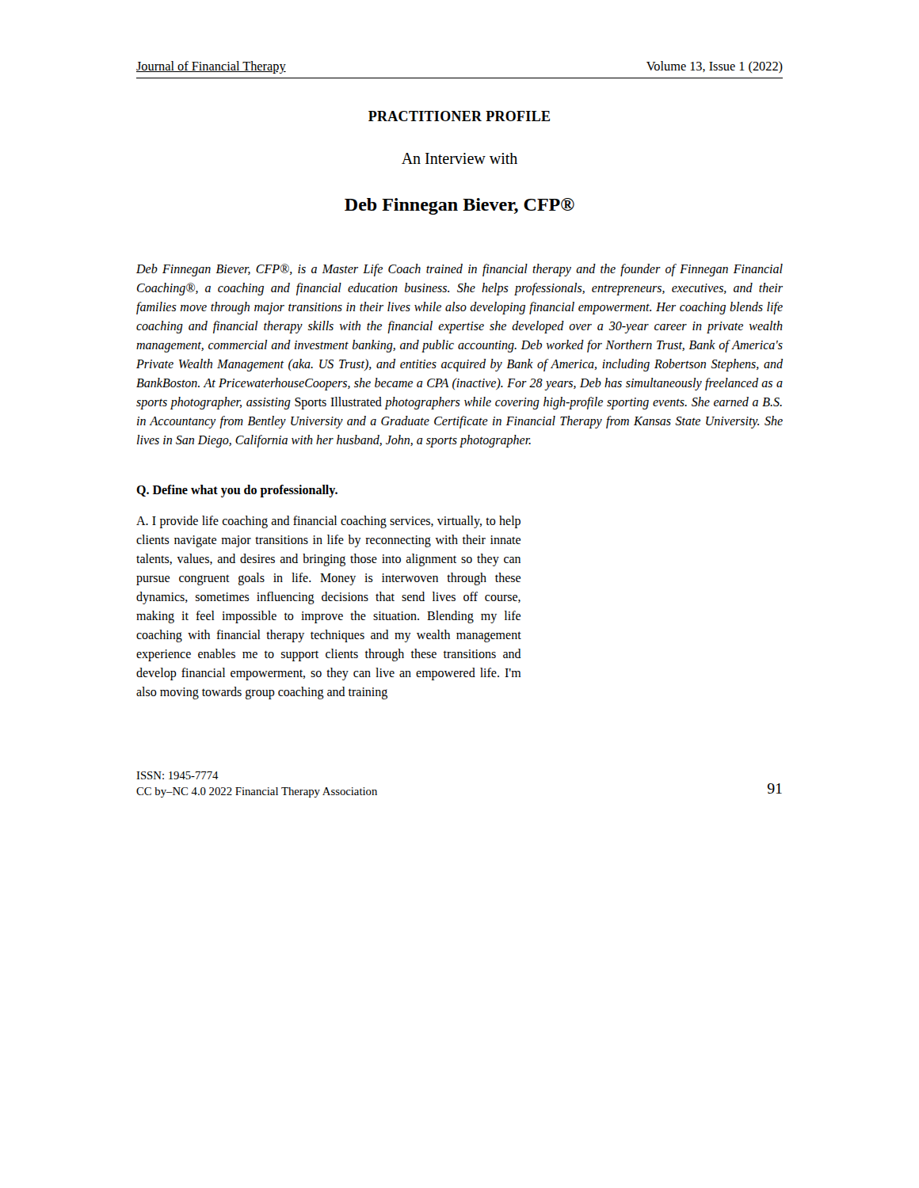Journal of Financial Therapy Volume 13, Issue 1 (2022)
PRACTITIONER PROFILE
An Interview with
Deb Finnegan Biever, CFP®
Deb Finnegan Biever, CFP®, is a Master Life Coach trained in financial therapy and the founder of Finnegan Financial Coaching®, a coaching and financial education business. She helps professionals, entrepreneurs, executives, and their families move through major transitions in their lives while also developing financial empowerment. Her coaching blends life coaching and financial therapy skills with the financial expertise she developed over a 30-year career in private wealth management, commercial and investment banking, and public accounting. Deb worked for Northern Trust, Bank of America's Private Wealth Management (aka. US Trust), and entities acquired by Bank of America, including Robertson Stephens, and BankBoston. At PricewaterhouseCoopers, she became a CPA (inactive). For 28 years, Deb has simultaneously freelanced as a sports photographer, assisting Sports Illustrated photographers while covering high-profile sporting events. She earned a B.S. in Accountancy from Bentley University and a Graduate Certificate in Financial Therapy from Kansas State University. She lives in San Diego, California with her husband, John, a sports photographer.
Q. Define what you do professionally.
A. I provide life coaching and financial coaching services, virtually, to help clients navigate major transitions in life by reconnecting with their innate talents, values, and desires and bringing those into alignment so they can pursue congruent goals in life. Money is interwoven through these dynamics, sometimes influencing decisions that send lives off course, making it feel impossible to improve the situation. Blending my life coaching with financial therapy techniques and my wealth management experience enables me to support clients through these transitions and develop financial empowerment, so they can live an empowered life. I'm also moving towards group coaching and training
ISSN: 1945-7774
CC by–NC 4.0 2022 Financial Therapy Association
91